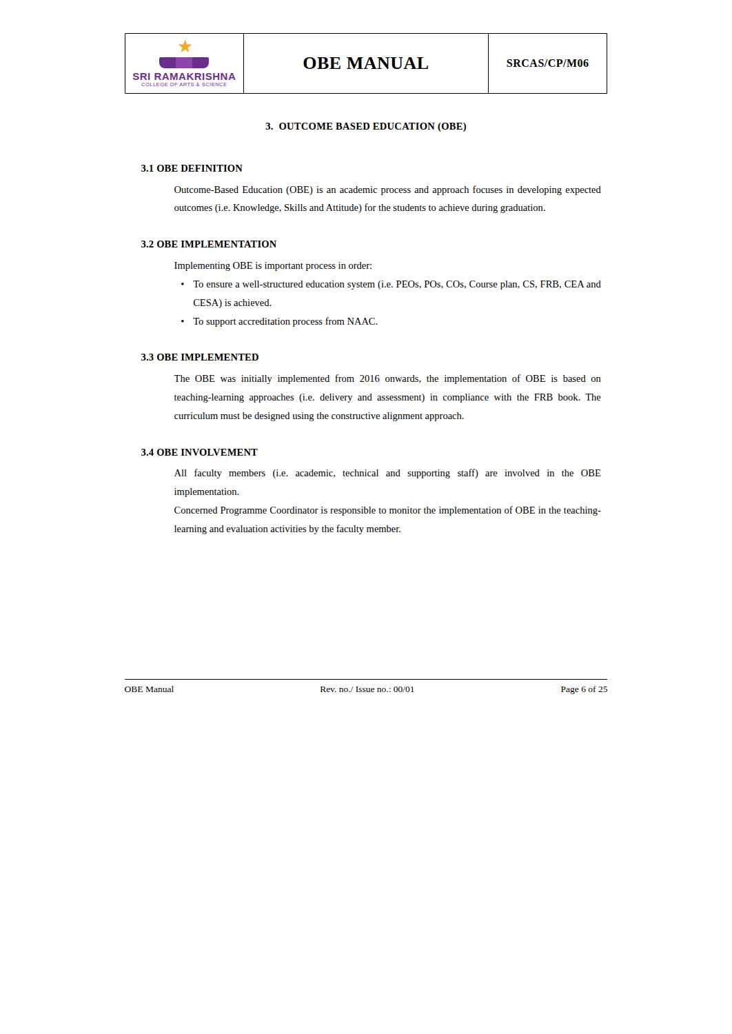| ★ SRI RAMAKRISHNA COLLEGE OF ARTS & SCIENCE | OBE MANUAL | SRCAS/CP/M06 |
3. OUTCOME BASED EDUCATION (OBE)
3.1 OBE DEFINITION
Outcome-Based Education (OBE) is an academic process and approach focuses in developing expected outcomes (i.e. Knowledge, Skills and Attitude) for the students to achieve during graduation.
3.2 OBE IMPLEMENTATION
Implementing OBE is important process in order:
To ensure a well-structured education system (i.e. PEOs, POs, COs, Course plan, CS, FRB, CEA and CESA) is achieved.
To support accreditation process from NAAC.
3.3 OBE IMPLEMENTED
The OBE was initially implemented from 2016 onwards, the implementation of OBE is based on teaching-learning approaches (i.e. delivery and assessment) in compliance with the FRB book. The curriculum must be designed using the constructive alignment approach.
3.4 OBE INVOLVEMENT
All faculty members (i.e. academic, technical and supporting staff) are involved in the OBE implementation.
Concerned Programme Coordinator is responsible to monitor the implementation of OBE in the teaching-learning and evaluation activities by the faculty member.
OBE Manual
Rev. no./ Issue no.: 00/01
Page 6 of 25